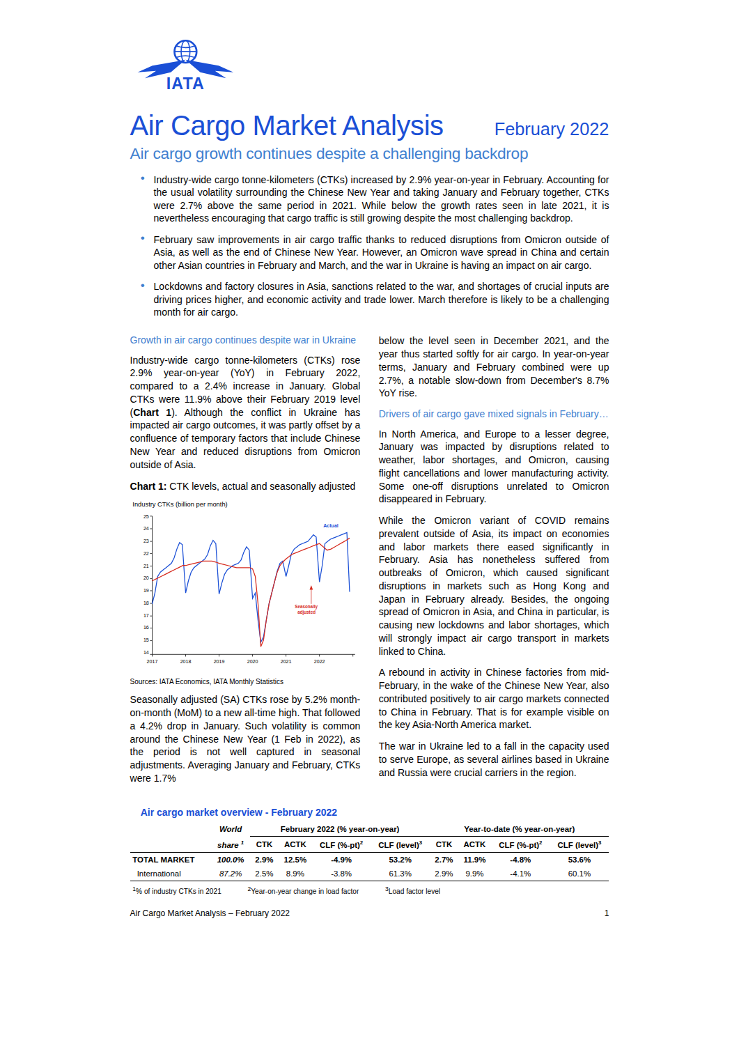IATA
Air Cargo Market Analysis
February 2022
Air cargo growth continues despite a challenging backdrop
Industry-wide cargo tonne-kilometers (CTKs) increased by 2.9% year-on-year in February. Accounting for the usual volatility surrounding the Chinese New Year and taking January and February together, CTKs were 2.7% above the same period in 2021. While below the growth rates seen in late 2021, it is nevertheless encouraging that cargo traffic is still growing despite the most challenging backdrop.
February saw improvements in air cargo traffic thanks to reduced disruptions from Omicron outside of Asia, as well as the end of Chinese New Year. However, an Omicron wave spread in China and certain other Asian countries in February and March, and the war in Ukraine is having an impact on air cargo.
Lockdowns and factory closures in Asia, sanctions related to the war, and shortages of crucial inputs are driving prices higher, and economic activity and trade lower. March therefore is likely to be a challenging month for air cargo.
Growth in air cargo continues despite war in Ukraine
Industry-wide cargo tonne-kilometers (CTKs) rose 2.9% year-on-year (YoY) in February 2022, compared to a 2.4% increase in January. Global CTKs were 11.9% above their February 2019 level (Chart 1). Although the conflict in Ukraine has impacted air cargo outcomes, it was partly offset by a confluence of temporary factors that include Chinese New Year and reduced disruptions from Omicron outside of Asia.
Chart 1: CTK levels, actual and seasonally adjusted
Industry CTKs (billion per month)
25 24 23 22 21 20 19 18 17 16 15 14 2017 2018 2019 2020 2021 2022 Actual Seasonally adjusted
Sources: IATA Economics, IATA Monthly Statistics
Seasonally adjusted (SA) CTKs rose by 5.2% month-on-month (MoM) to a new all-time high. That followed a 4.2% drop in January. Such volatility is common around the Chinese New Year (1 Feb in 2022), as the period is not well captured in seasonal adjustments. Averaging January and February, CTKs were 1.7%
below the level seen in December 2021, and the year thus started softly for air cargo. In year-on-year terms, January and February combined were up 2.7%, a notable slow-down from December's 8.7% YoY rise.
Drivers of air cargo gave mixed signals in February…
In North America, and Europe to a lesser degree, January was impacted by disruptions related to weather, labor shortages, and Omicron, causing flight cancellations and lower manufacturing activity. Some one-off disruptions unrelated to Omicron disappeared in February.
While the Omicron variant of COVID remains prevalent outside of Asia, its impact on economies and labor markets there eased significantly in February. Asia has nonetheless suffered from outbreaks of Omicron, which caused significant disruptions in markets such as Hong Kong and Japan in February already. Besides, the ongoing spread of Omicron in Asia, and China in particular, is causing new lockdowns and labor shortages, which will strongly impact air cargo transport in markets linked to China.
A rebound in activity in Chinese factories from mid-February, in the wake of the Chinese New Year, also contributed positively to air cargo markets connected to China in February. That is for example visible on the key Asia-North America market.
The war in Ukraine led to a fall in the capacity used to serve Europe, as several airlines based in Ukraine and Russia were crucial carriers in the region.
Air cargo market overview - February 2022
| | World | February 2022 (% year-on-year) | Year-to-date (% year-on-year) |
| --- | --- | --- | --- |
| | share 1 | CTK | ACTK | CLF (%-pt) 2 | CLF (level) 3 | CTK | ACTK | CLF (%-pt) 2 | CLF (level) 3 |
| TOTAL MARKET | 100.0% | 2.9% | 12.5% | -4.9% | 53.2% | 2.7% | 11.9% | -4.8% | 53.6% |
| International | 87.2% | 2.5% | 8.9% | -3.8% | 61.3% | 2.9% | 9.9% | -4.1% | 60.1% |
1% of industry CTKs in 2021 2Year-on-year change in load factor 3Load factor level
Air Cargo Market Analysis – February 2022
1